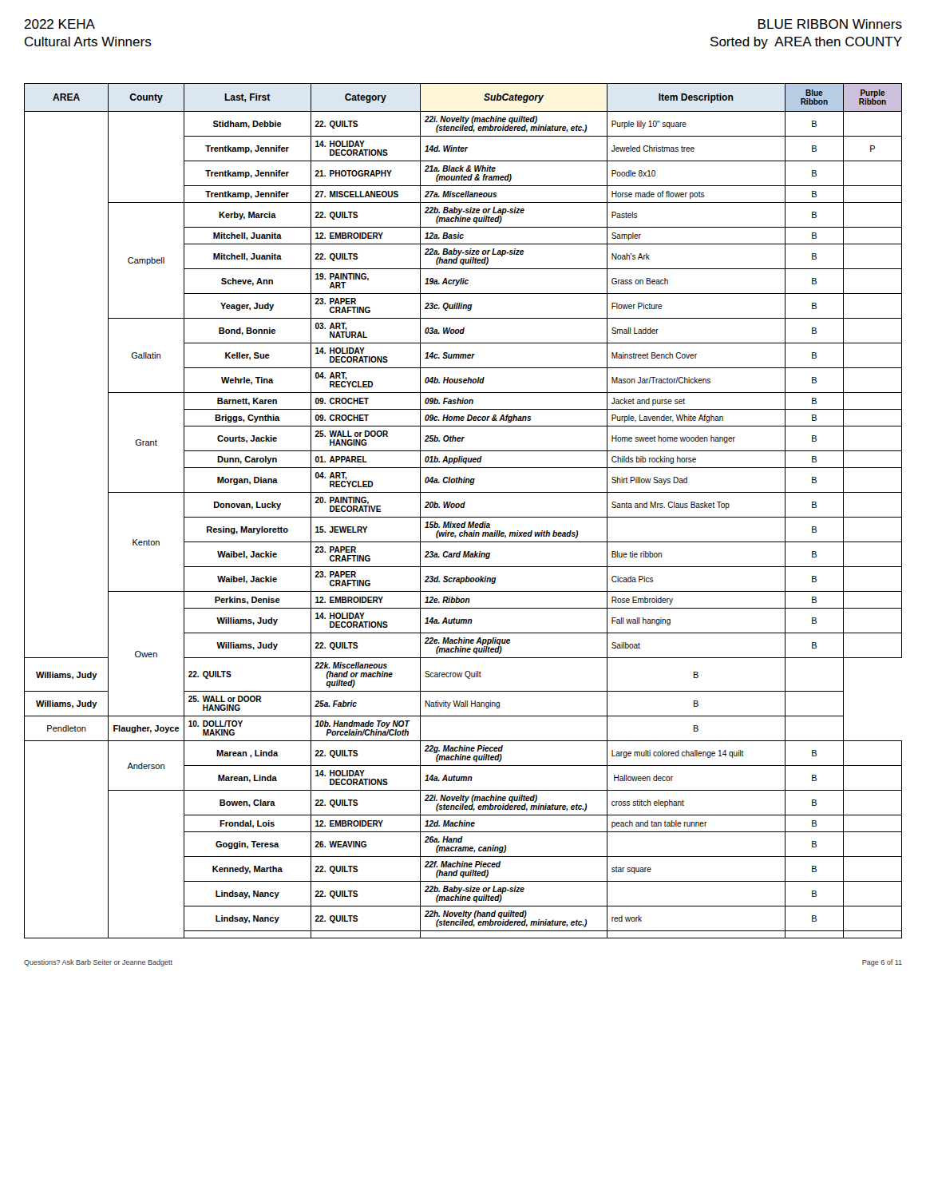2022 KEHA
Cultural Arts Winners
BLUE RIBBON Winners
Sorted by AREA then COUNTY
| AREA | County | Last, First | Category | SubCategory | Item Description | Blue Ribbon | Purple Ribbon |
| --- | --- | --- | --- | --- | --- | --- | --- |
| | | Stidham, Debbie | 22. QUILTS | 22i. Novelty (machine quilted) (stenciled, embroidered, miniature, etc.) | Purple lily 10" square | B | |
| Trentkamp, Jennifer | 14. HOLIDAY DECORATIONS | 14d. Winter | Jeweled Christmas tree | B | P |
| Trentkamp, Jennifer | 21. PHOTOGRAPHY | 21a. Black & White (mounted & framed) | Poodle 8x10 | B | |
| Trentkamp, Jennifer | 27. MISCELLANEOUS | 27a. Miscellaneous | Horse made of flower pots | B | |
| Campbell | Kerby, Marcia | 22. QUILTS | 22b. Baby-size or Lap-size (machine quilted) | Pastels | B | |
| Mitchell, Juanita | 12. EMBROIDERY | 12a. Basic | Sampler | B | |
| Mitchell, Juanita | 22. QUILTS | 22a. Baby-size or Lap-size (hand quilted) | Noah's Ark | B | |
| Scheve, Ann | 19. PAINTING, ART | 19a. Acrylic | Grass on Beach | B | |
| Yeager, Judy | 23. PAPER CRAFTING | 23c. Quilling | Flower Picture | B | |
| Gallatin | Bond, Bonnie | 03. ART, NATURAL | 03a. Wood | Small Ladder | B | |
| Keller, Sue | 14. HOLIDAY DECORATIONS | 14c. Summer | Mainstreet Bench Cover | B | |
| Wehrle, Tina | 04. ART, RECYCLED | 04b. Household | Mason Jar/Tractor/Chickens | B | |
| Grant | Barnett, Karen | 09. CROCHET | 09b. Fashion | Jacket and purse set | B | |
| Briggs, Cynthia | 09. CROCHET | 09c. Home Decor & Afghans | Purple, Lavender, White Afghan | B | |
| Courts, Jackie | 25. WALL or DOOR HANGING | 25b. Other | Home sweet home wooden hanger | B | |
| Dunn, Carolyn | 01. APPAREL | 01b. Appliqued | Childs bib rocking horse | B | |
| Morgan, Diana | 04. ART, RECYCLED | 04a. Clothing | Shirt Pillow Says Dad | B | |
| Kenton | Donovan, Lucky | 20. PAINTING, DECORATIVE | 20b. Wood | Santa and Mrs. Claus Basket Top | B | |
| Resing, Maryloretto | 15. JEWELRY | 15b. Mixed Media (wire, chain maille, mixed with beads) | | B | |
| Waibel, Jackie | 23. PAPER CRAFTING | 23a. Card Making | Blue tie ribbon | B | |
| Waibel, Jackie | 23. PAPER CRAFTING | 23d. Scrapbooking | Cicada Pics | B | |
| Owen | Perkins, Denise | 12. EMBROIDERY | 12e. Ribbon | Rose Embroidery | B | |
| Williams, Judy | 14. HOLIDAY DECORATIONS | 14a. Autumn | Fall wall hanging | B | |
| Williams, Judy | 22. QUILTS | 22e. Machine Applique (machine quilted) | Sailboat | B | |
| Williams, Judy | 22. QUILTS | 22k. Miscellaneous (hand or machine quilted) | Scarecrow Quilt | B | |
| Williams, Judy | 25. WALL or DOOR HANGING | 25a. Fabric | Nativity Wall Hanging | B | |
| Pendleton | Flaugher, Joyce | 10. DOLL/TOY MAKING | 10b. Handmade Toy NOT Porcelain/China/Cloth | | B | |
| | Anderson | Marean , Linda | 22. QUILTS | 22g. Machine Pieced (machine quilted) | Large multi colored challenge 14 quilt | B | |
| Marean, Linda | 14. HOLIDAY DECORATIONS | 14a. Autumn | Halloween decor | B | |
| | Bowen, Clara | 22. QUILTS | 22i. Novelty (machine quilted) (stenciled, embroidered, miniature, etc.) | cross stitch elephant | B | |
| Frondal, Lois | 12. EMBROIDERY | 12d. Machine | peach and tan table runner | B | |
| Goggin, Teresa | 26. WEAVING | 26a. Hand (macrame, caning) | | B | |
| Kennedy, Martha | 22. QUILTS | 22f. Machine Pieced (hand quilted) | star square | B | |
| Lindsay, Nancy | 22. QUILTS | 22b. Baby-size or Lap-size (machine quilted) | | B | |
| Lindsay, Nancy | 22. QUILTS | 22h. Novelty (hand quilted) (stenciled, embroidered, miniature, etc.) | red work | B | |
Questions? Ask Barb Seiter or Jeanne Badgett
Page 6 of 11